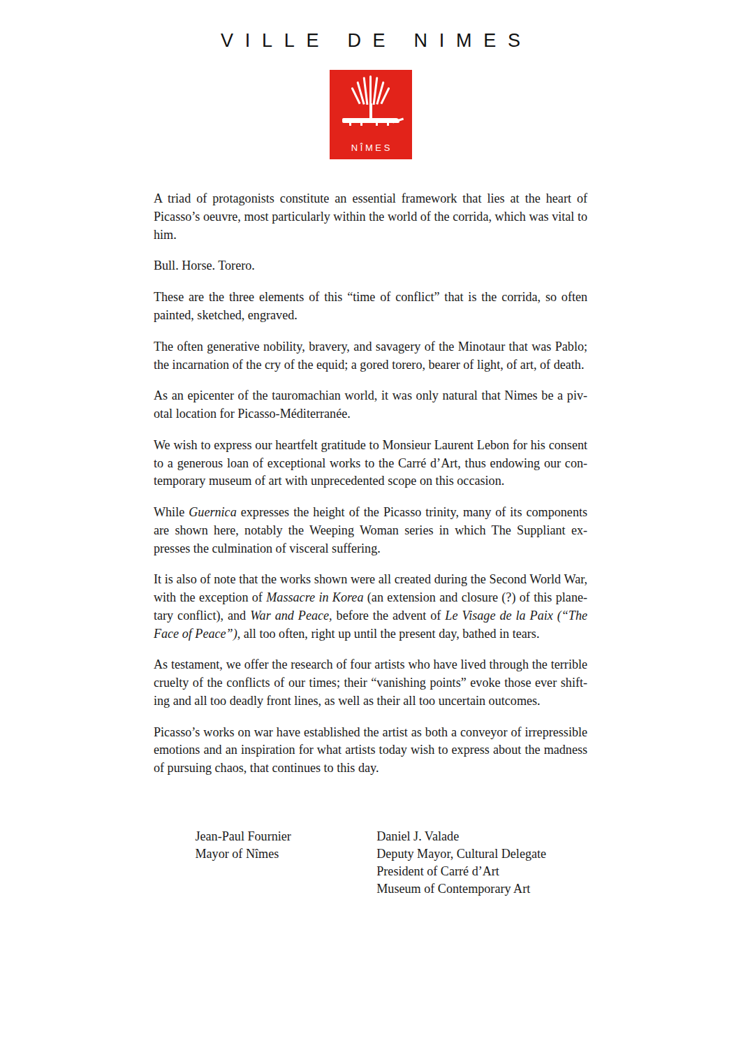VILLE DE NIMES
NÎMES
A triad of protagonists constitute an essential framework that lies at the heart of Picasso’s oeuvre, most particularly within the world of the corrida, which was vital to him.
Bull. Horse. Torero.
These are the three elements of this “time of conflict” that is the corrida, so often painted, sketched, engraved.
The often generative nobility, bravery, and savagery of the Minotaur that was Pablo; the incarnation of the cry of the equid; a gored torero, bearer of light, of art, of death.
As an epicenter of the tauromachian world, it was only natural that Nimes be a pivotal location for Picasso-Méditerranée.
We wish to express our heartfelt gratitude to Monsieur Laurent Lebon for his consent to a generous loan of exceptional works to the Carré d’Art, thus endowing our contemporary museum of art with unprecedented scope on this occasion.
While Guernica expresses the height of the Picasso trinity, many of its components are shown here, notably the Weeping Woman series in which The Suppliant expresses the culmination of visceral suffering.
It is also of note that the works shown were all created during the Second World War, with the exception of Massacre in Korea (an extension and closure (?) of this planetary conflict), and War and Peace, before the advent of Le Visage de la Paix (“The Face of Peace”), all too often, right up until the present day, bathed in tears.
As testament, we offer the research of four artists who have lived through the terrible cruelty of the conflicts of our times; their “vanishing points” evoke those ever shifting and all too deadly front lines, as well as their all too uncertain outcomes.
Picasso’s works on war have established the artist as both a conveyor of irrepressible emotions and an inspiration for what artists today wish to express about the madness of pursuing chaos, that continues to this day.
| Jean-Paul Fournier Mayor of Nîmes | Daniel J. Valade Deputy Mayor, Cultural Delegate President of Carré d’Art Museum of Contemporary Art |